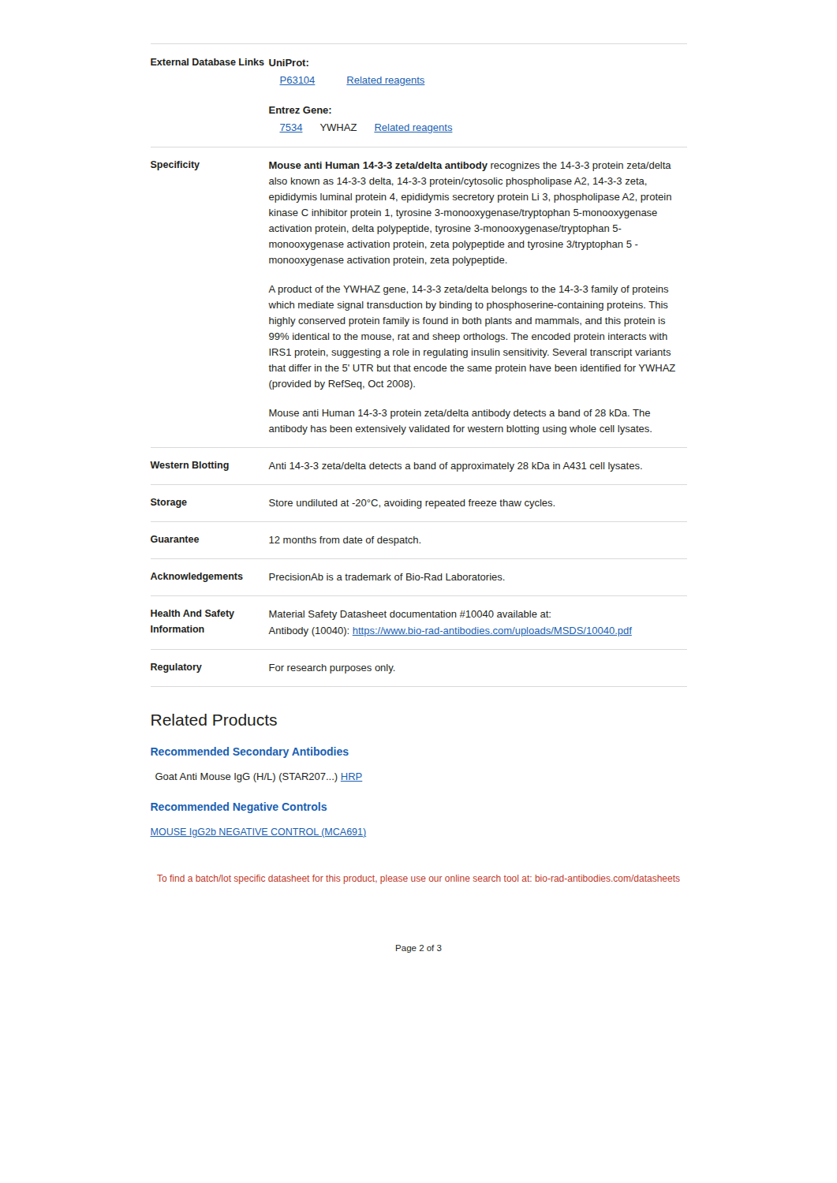| External Database Links | UniProt: P63104 Related reagents Entrez Gene: 7534 YWHAZ Related reagents |
| Specificity | Mouse anti Human 14-3-3 zeta/delta antibody recognizes the 14-3-3 protein zeta/delta also known as 14-3-3 delta, 14-3-3 protein/cytosolic phospholipase A2, 14-3-3 zeta, epididymis luminal protein 4, epididymis secretory protein Li 3, phospholipase A2, protein kinase C inhibitor protein 1, tyrosine 3-monooxygenase/tryptophan 5-monooxygenase activation protein, delta polypeptide, tyrosine 3-monooxygenase/tryptophan 5-monooxygenase activation protein, zeta polypeptide and tyrosine 3/tryptophan 5 -monooxygenase activation protein, zeta polypeptide. A product of the YWHAZ gene, 14-3-3 zeta/delta belongs to the 14-3-3 family of proteins which mediate signal transduction by binding to phosphoserine-containing proteins. This highly conserved protein family is found in both plants and mammals, and this protein is 99% identical to the mouse, rat and sheep orthologs. The encoded protein interacts with IRS1 protein, suggesting a role in regulating insulin sensitivity. Several transcript variants that differ in the 5' UTR but that encode the same protein have been identified for YWHAZ (provided by RefSeq, Oct 2008). Mouse anti Human 14-3-3 protein zeta/delta antibody detects a band of 28 kDa. The antibody has been extensively validated for western blotting using whole cell lysates. |
| Western Blotting | Anti 14-3-3 zeta/delta detects a band of approximately 28 kDa in A431 cell lysates. |
| Storage | Store undiluted at -20°C, avoiding repeated freeze thaw cycles. |
| Guarantee | 12 months from date of despatch. |
| Acknowledgements | PrecisionAb is a trademark of Bio-Rad Laboratories. |
| Health And Safety Information | Material Safety Datasheet documentation #10040 available at: Antibody (10040): https://www.bio-rad-antibodies.com/uploads/MSDS/10040.pdf |
| Regulatory | For research purposes only. |
Related Products
Recommended Secondary Antibodies
Goat Anti Mouse IgG (H/L) (STAR207...) HRP
Recommended Negative Controls
MOUSE IgG2b NEGATIVE CONTROL (MCA691)
To find a batch/lot specific datasheet for this product, please use our online search tool at: bio-rad-antibodies.com/datasheets
Page 2 of 3